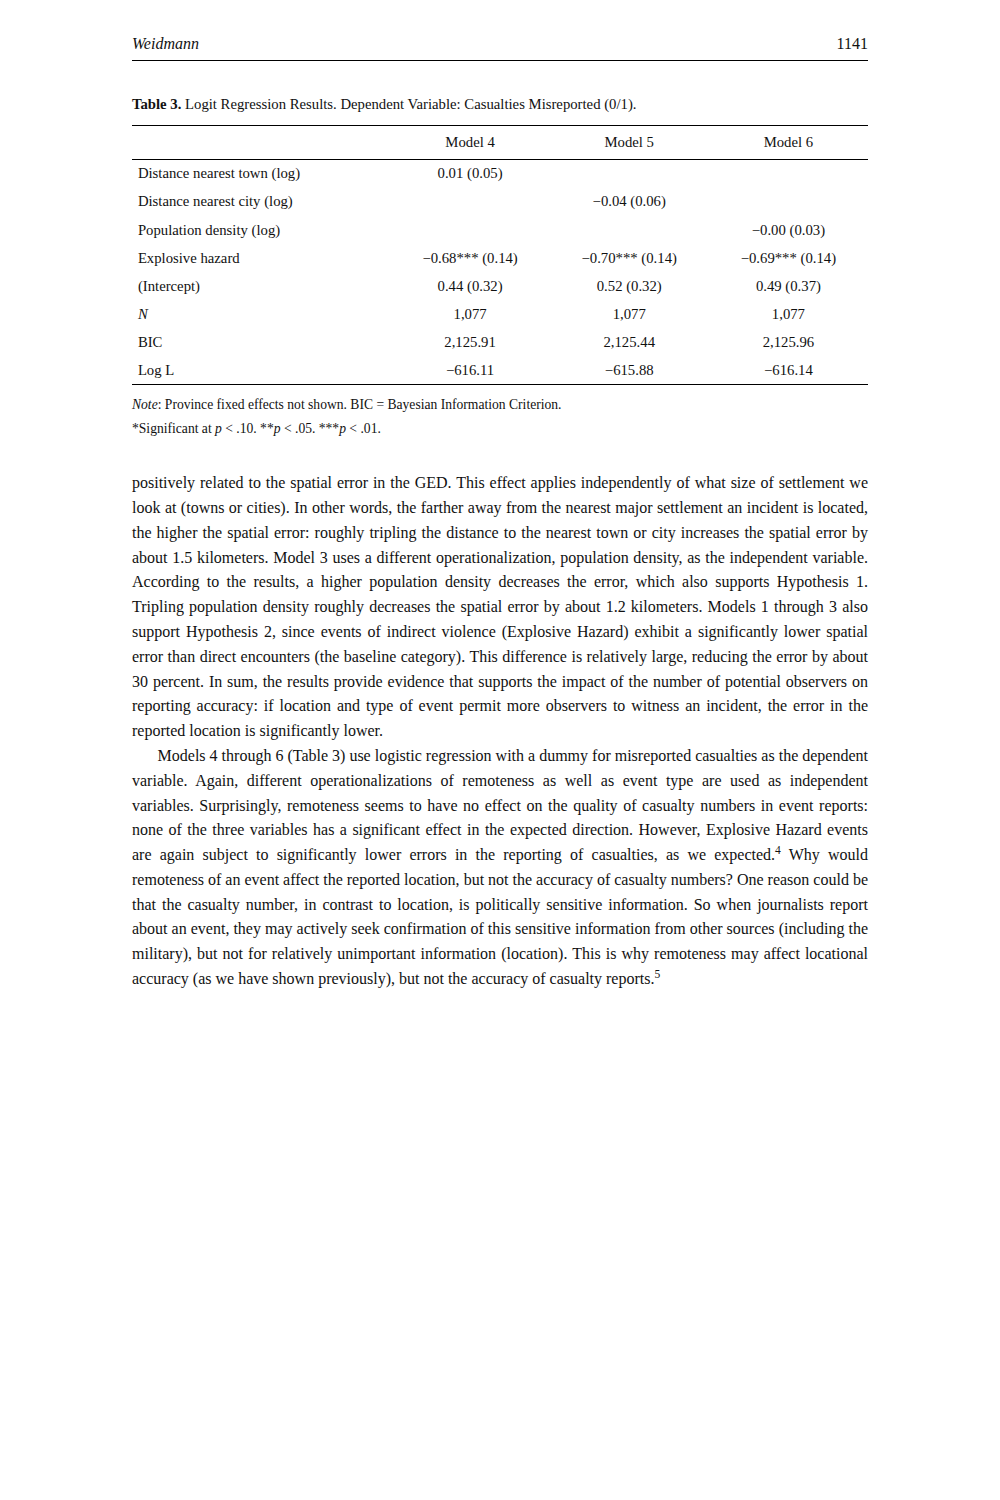Weidmann 1141
Table 3. Logit Regression Results. Dependent Variable: Casualties Misreported (0/1).
| | Model 4 | Model 5 | Model 6 |
| --- | --- | --- | --- |
| Distance nearest town (log) | 0.01 (0.05) | | |
| Distance nearest city (log) | | −0.04 (0.06) | |
| Population density (log) | | | −0.00 (0.03) |
| Explosive hazard | −0.68*** (0.14) | −0.70*** (0.14) | −0.69*** (0.14) |
| (Intercept) | 0.44 (0.32) | 0.52 (0.32) | 0.49 (0.37) |
| N | 1,077 | 1,077 | 1,077 |
| BIC | 2,125.91 | 2,125.44 | 2,125.96 |
| Log L | −616.11 | −615.88 | −616.14 |
Note: Province fixed effects not shown. BIC = Bayesian Information Criterion.
*Significant at p < .10. **p < .05. ***p < .01.
positively related to the spatial error in the GED. This effect applies independently of what size of settlement we look at (towns or cities). In other words, the farther away from the nearest major settlement an incident is located, the higher the spatial error: roughly tripling the distance to the nearest town or city increases the spatial error by about 1.5 kilometers. Model 3 uses a different operationalization, population density, as the independent variable. According to the results, a higher population density decreases the error, which also supports Hypothesis 1. Tripling population density roughly decreases the spatial error by about 1.2 kilometers. Models 1 through 3 also support Hypothesis 2, since events of indirect violence (Explosive Hazard) exhibit a significantly lower spatial error than direct encounters (the baseline category). This difference is relatively large, reducing the error by about 30 percent. In sum, the results provide evidence that supports the impact of the number of potential observers on reporting accuracy: if location and type of event permit more observers to witness an incident, the error in the reported location is significantly lower.
Models 4 through 6 (Table 3) use logistic regression with a dummy for misreported casualties as the dependent variable. Again, different operationalizations of remoteness as well as event type are used as independent variables. Surprisingly, remoteness seems to have no effect on the quality of casualty numbers in event reports: none of the three variables has a significant effect in the expected direction. However, Explosive Hazard events are again subject to significantly lower errors in the reporting of casualties, as we expected.4 Why would remoteness of an event affect the reported location, but not the accuracy of casualty numbers? One reason could be that the casualty number, in contrast to location, is politically sensitive information. So when journalists report about an event, they may actively seek confirmation of this sensitive information from other sources (including the military), but not for relatively unimportant information (location). This is why remoteness may affect locational accuracy (as we have shown previously), but not the accuracy of casualty reports.5